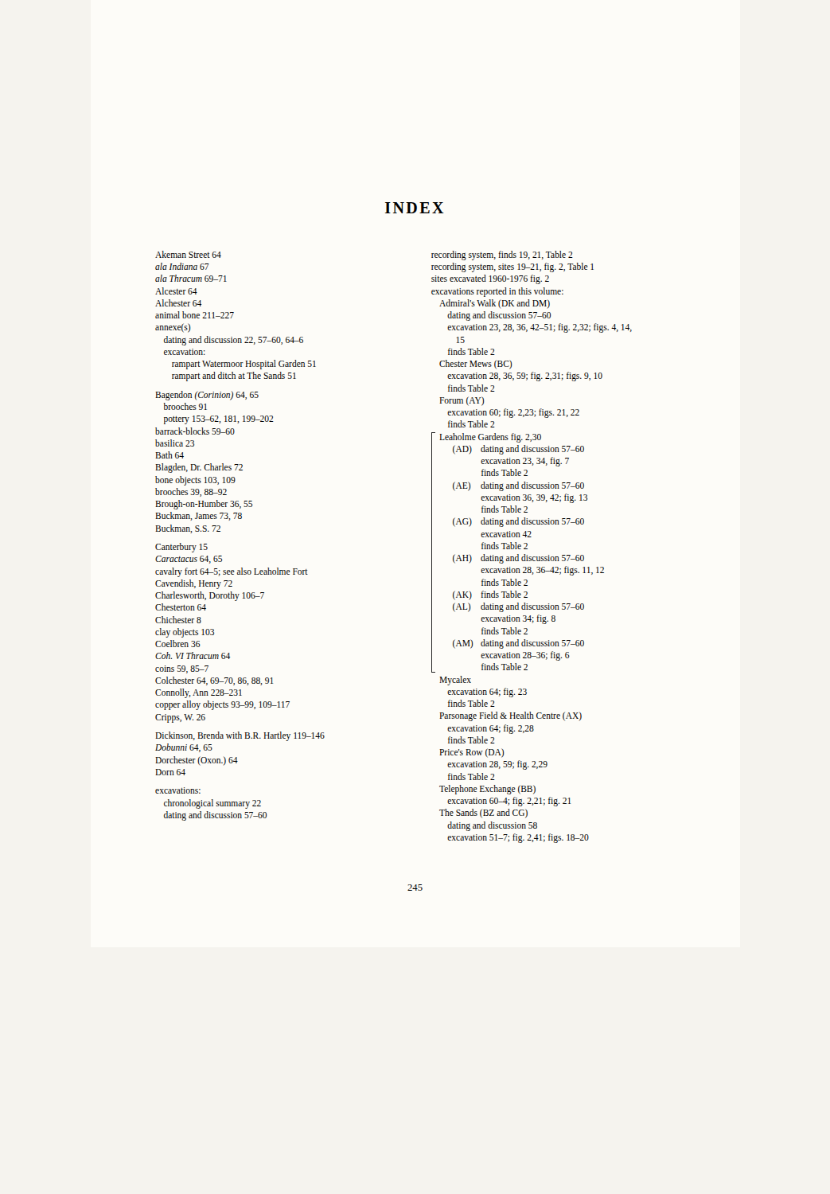INDEX
Akeman Street 64
ala Indiana 67
ala Thracum 69–71
Alcester 64
Alchester 64
animal bone 211–227
annexe(s)
dating and discussion 22, 57–60, 64–6
excavation:
rampart Watermoor Hospital Garden 51
rampart and ditch at The Sands 51
Bagendon (Corinion) 64, 65
brooches 91
pottery 153–62, 181, 199–202
barrack-blocks 59–60
basilica 23
Bath 64
Blagden, Dr. Charles 72
bone objects 103, 109
brooches 39, 88–92
Brough-on-Humber 36, 55
Buckman, James 73, 78
Buckman, S.S. 72
Canterbury 15
Caractacus 64, 65
cavalry fort 64–5; see also Leaholme Fort
Cavendish, Henry 72
Charlesworth, Dorothy 106–7
Chesterton 64
Chichester 8
clay objects 103
Coelbren 36
Coh. VI Thracum 64
coins 59, 85–7
Colchester 64, 69–70, 86, 88, 91
Connolly, Ann 228–231
copper alloy objects 93–99, 109–117
Cripps, W. 26
Dickinson, Brenda with B.R. Hartley 119–146
Dobunni 64, 65
Dorchester (Oxon.) 64
Dorn 64
excavations:
chronological summary 22
dating and discussion 57–60
recording system, finds 19, 21, Table 2
recording system, sites 19–21, fig. 2, Table 1
sites excavated 1960-1976 fig. 2
excavations reported in this volume:
Admiral's Walk (DK and DM)
dating and discussion 57–60
excavation 23, 28, 36, 42–51; fig. 2,32; figs. 4, 14,
15
finds Table 2
Chester Mews (BC)
excavation 28, 36, 59; fig. 2,31; figs. 9, 10
finds Table 2
Forum (AY)
excavation 60; fig. 2,23; figs. 21, 22
finds Table 2
Leaholme Gardens fig. 2,30
(AD) dating and discussion 57–60
excavation 23, 34, fig. 7
finds Table 2
(AE) dating and discussion 57–60
excavation 36, 39, 42; fig. 13
finds Table 2
(AG) dating and discussion 57–60
excavation 42
finds Table 2
(AH) dating and discussion 57–60
excavation 28, 36–42; figs. 11, 12
finds Table 2
(AK) finds Table 2
(AL) dating and discussion 57–60
excavation 34; fig. 8
finds Table 2
(AM) dating and discussion 57–60
excavation 28–36; fig. 6
finds Table 2
Mycalex
excavation 64; fig. 23
finds Table 2
Parsonage Field & Health Centre (AX)
excavation 64; fig. 2,28
finds Table 2
Price's Row (DA)
excavation 28, 59; fig. 2,29
finds Table 2
Telephone Exchange (BB)
excavation 60–4; fig. 2,21; fig. 21
The Sands (BZ and CG)
dating and discussion 58
excavation 51–7; fig. 2,41; figs. 18–20
245